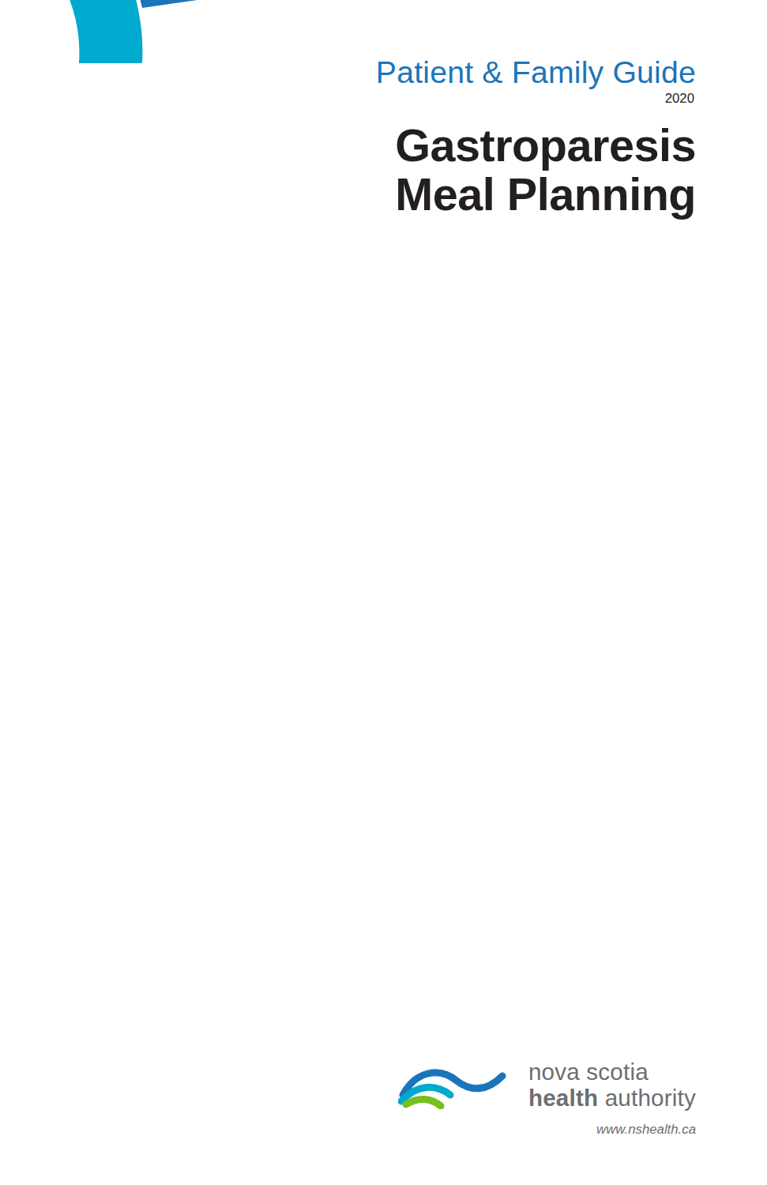Patient & Family Guide
2020
Gastroparesis
Meal Planning
nova scotia
health authority
www.nshealth.ca